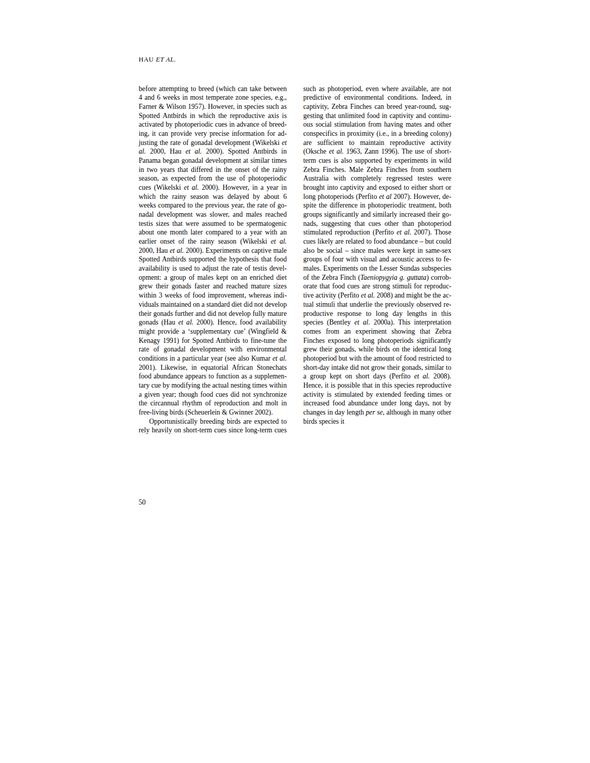Hau et al.
before attempting to breed (which can take between 4 and 6 weeks in most temperate zone species, e.g., Farner & Wilson 1957). However, in species such as Spotted Antbirds in which the reproductive axis is activated by photoperiodic cues in advance of breeding, it can provide very precise information for adjusting the rate of gonadal development (Wikelski et al. 2000, Hau et al. 2000). Spotted Antbirds in Panama began gonadal development at similar times in two years that differed in the onset of the rainy season, as expected from the use of photoperiodic cues (Wikelski et al. 2000). However, in a year in which the rainy season was delayed by about 6 weeks compared to the previous year, the rate of gonadal development was slower, and males reached testis sizes that were assumed to be spermatogenic about one month later compared to a year with an earlier onset of the rainy season (Wikelski et al. 2000, Hau et al. 2000). Experiments on captive male Spotted Antbirds supported the hypothesis that food availability is used to adjust the rate of testis development: a group of males kept on an enriched diet grew their gonads faster and reached mature sizes within 3 weeks of food improvement, whereas individuals maintained on a standard diet did not develop their gonads further and did not develop fully mature gonads (Hau et al. 2000). Hence, food availability might provide a ‘supplementary cue’ (Wingfield & Kenagy 1991) for Spotted Antbirds to fine-tune the rate of gonadal development with environmental conditions in a particular year (see also Kumar et al. 2001). Likewise, in equatorial African Stonechats food abundance appears to function as a supplementary cue by modifying the actual nesting times within a given year; though food cues did not synchronize the circannual rhythm of reproduction and molt in free-living birds (Scheuerlein & Gwinner 2002).
Opportunistically breeding birds are expected to rely heavily on short-term cues since long-term cues such as photoperiod, even where available, are not predictive of environmental conditions. Indeed, in captivity, Zebra Finches can breed year-round, suggesting that unlimited food in captivity and continuous social stimulation from having mates and other conspecifics in proximity (i.e., in a breeding colony) are sufficient to maintain reproductive activity (Oksche et al. 1963, Zann 1996). The use of short-term cues is also supported by experiments in wild Zebra Finches. Male Zebra Finches from southern Australia with completely regressed testes were brought into captivity and exposed to either short or long photoperiods (Perfito et al 2007). However, despite the difference in photoperiodic treatment, both groups significantly and similarly increased their gonads, suggesting that cues other than photoperiod stimulated reproduction (Perfito et al. 2007). Those cues likely are related to food abundance – but could also be social – since males were kept in same-sex groups of four with visual and acoustic access to females. Experiments on the Lesser Sundas subspecies of the Zebra Finch (Taeniopygyia g. guttata) corroborate that food cues are strong stimuli for reproductive activity (Perfito et al. 2008) and might be the actual stimuli that underlie the previously observed reproductive response to long day lengths in this species (Bentley et al. 2000a). This interpretation comes from an experiment showing that Zebra Finches exposed to long photoperiods significantly grew their gonads, while birds on the identical long photoperiod but with the amount of food restricted to short-day intake did not grow their gonads, similar to a group kept on short days (Perfito et al. 2008). Hence, it is possible that in this species reproductive activity is stimulated by extended feeding times or increased food abundance under long days, not by changes in day length per se, although in many other birds species it
50